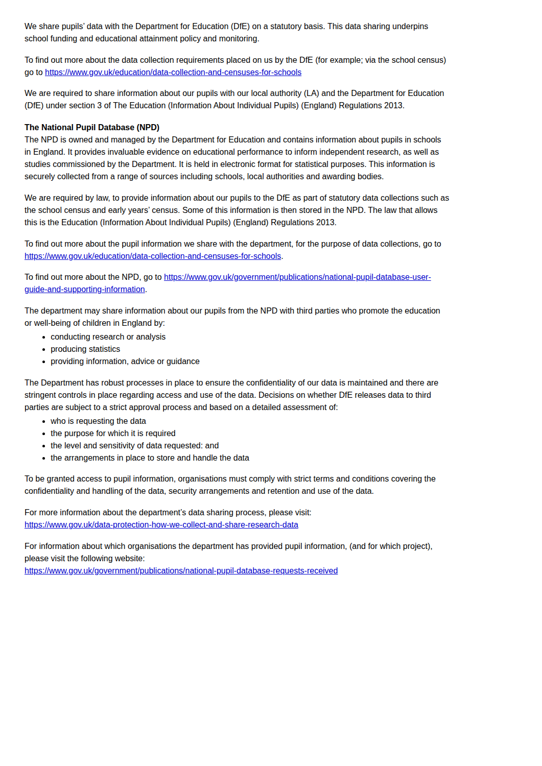We share pupils’ data with the Department for Education (DfE) on a statutory basis. This data sharing underpins school funding and educational attainment policy and monitoring.
To find out more about the data collection requirements placed on us by the DfE (for example; via the school census) go to https://www.gov.uk/education/data-collection-and-censuses-for-schools
We are required to share information about our pupils with our local authority (LA) and the Department for Education (DfE) under section 3 of The Education (Information About Individual Pupils) (England) Regulations 2013.
The National Pupil Database (NPD)
The NPD is owned and managed by the Department for Education and contains information about pupils in schools in England. It provides invaluable evidence on educational performance to inform independent research, as well as studies commissioned by the Department. It is held in electronic format for statistical purposes. This information is securely collected from a range of sources including schools, local authorities and awarding bodies.
We are required by law, to provide information about our pupils to the DfE as part of statutory data collections such as the school census and early years’ census. Some of this information is then stored in the NPD. The law that allows this is the Education (Information About Individual Pupils) (England) Regulations 2013.
To find out more about the pupil information we share with the department, for the purpose of data collections, go to https://www.gov.uk/education/data-collection-and-censuses-for-schools.
To find out more about the NPD, go to https://www.gov.uk/government/publications/national-pupil-database-user-guide-and-supporting-information.
The department may share information about our pupils from the NPD with third parties who promote the education or well-being of children in England by:
conducting research or analysis
producing statistics
providing information, advice or guidance
The Department has robust processes in place to ensure the confidentiality of our data is maintained and there are stringent controls in place regarding access and use of the data. Decisions on whether DfE releases data to third parties are subject to a strict approval process and based on a detailed assessment of:
who is requesting the data
the purpose for which it is required
the level and sensitivity of data requested: and
the arrangements in place to store and handle the data
To be granted access to pupil information, organisations must comply with strict terms and conditions covering the confidentiality and handling of the data, security arrangements and retention and use of the data.
For more information about the department’s data sharing process, please visit:
https://www.gov.uk/data-protection-how-we-collect-and-share-research-data
For information about which organisations the department has provided pupil information, (and for which project), please visit the following website:
https://www.gov.uk/government/publications/national-pupil-database-requests-received